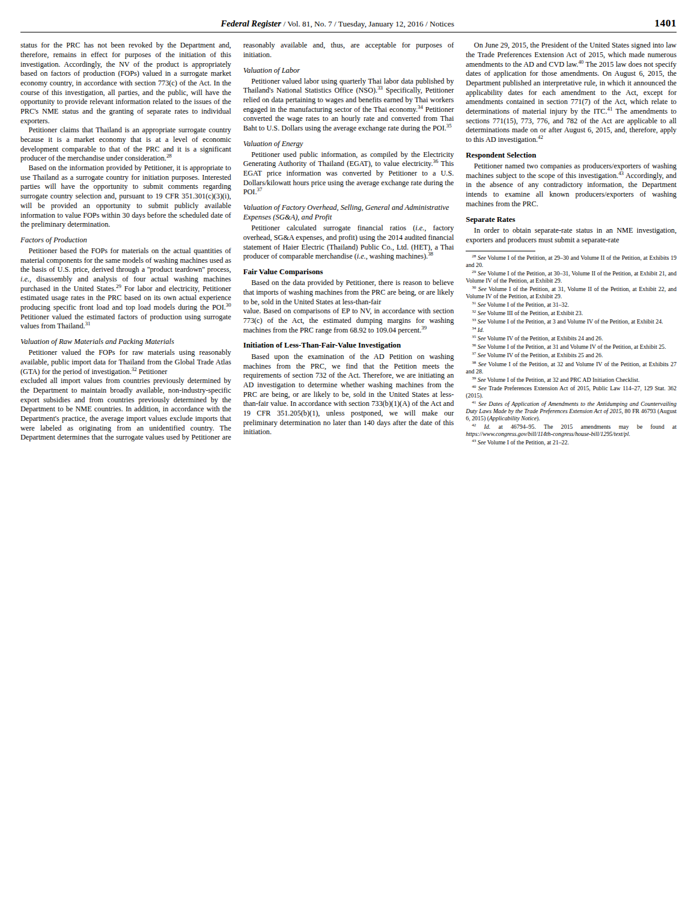Federal Register / Vol. 81, No. 7 / Tuesday, January 12, 2016 / Notices
1401
status for the PRC has not been revoked by the Department and, therefore, remains in effect for purposes of the initiation of this investigation. Accordingly, the NV of the product is appropriately based on factors of production (FOPs) valued in a surrogate market economy country, in accordance with section 773(c) of the Act. In the course of this investigation, all parties, and the public, will have the opportunity to provide relevant information related to the issues of the PRC's NME status and the granting of separate rates to individual exporters.
Petitioner claims that Thailand is an appropriate surrogate country because it is a market economy that is at a level of economic development comparable to that of the PRC and it is a significant producer of the merchandise under consideration.28
Based on the information provided by Petitioner, it is appropriate to use Thailand as a surrogate country for initiation purposes. Interested parties will have the opportunity to submit comments regarding surrogate country selection and, pursuant to 19 CFR 351.301(c)(3)(i), will be provided an opportunity to submit publicly available information to value FOPs within 30 days before the scheduled date of the preliminary determination.
Factors of Production
Petitioner based the FOPs for materials on the actual quantities of material components for the same models of washing machines used as the basis of U.S. price, derived through a ''product teardown'' process, i.e., disassembly and analysis of four actual washing machines purchased in the United States.29 For labor and electricity, Petitioner estimated usage rates in the PRC based on its own actual experience producing specific front load and top load models during the POI.30 Petitioner valued the estimated factors of production using surrogate values from Thailand.31
Valuation of Raw Materials and Packing Materials
Petitioner valued the FOPs for raw materials using reasonably available, public import data for Thailand from the Global Trade Atlas (GTA) for the period of investigation.32 Petitioner
excluded all import values from countries previously determined by the Department to maintain broadly available, non-industry-specific export subsidies and from countries previously determined by the Department to be NME countries. In addition, in accordance with the Department's practice, the average import values exclude imports that were labeled as originating from an unidentified country. The Department determines that the surrogate values used by Petitioner are reasonably available and, thus, are acceptable for purposes of initiation.
Valuation of Labor
Petitioner valued labor using quarterly Thai labor data published by Thailand's National Statistics Office (NSO).33 Specifically, Petitioner relied on data pertaining to wages and benefits earned by Thai workers engaged in the manufacturing sector of the Thai economy.34 Petitioner converted the wage rates to an hourly rate and converted from Thai Baht to U.S. Dollars using the average exchange rate during the POI.35
Valuation of Energy
Petitioner used public information, as compiled by the Electricity Generating Authority of Thailand (EGAT), to value electricity.36 This EGAT price information was converted by Petitioner to a U.S. Dollars/kilowatt hours price using the average exchange rate during the POI.37
Valuation of Factory Overhead, Selling, General and Administrative Expenses (SG&A), and Profit
Petitioner calculated surrogate financial ratios (i.e., factory overhead, SG&A expenses, and profit) using the 2014 audited financial statement of Haier Electric (Thailand) Public Co., Ltd. (HET), a Thai producer of comparable merchandise (i.e., washing machines).38
Fair Value Comparisons
Based on the data provided by Petitioner, there is reason to believe that imports of washing machines from the PRC are being, or are likely to be, sold in the United States at less-than-fair
value. Based on comparisons of EP to NV, in accordance with section 773(c) of the Act, the estimated dumping margins for washing machines from the PRC range from 68.92 to 109.04 percent.39
Initiation of Less-Than-Fair-Value Investigation
Based upon the examination of the AD Petition on washing machines from the PRC, we find that the Petition meets the requirements of section 732 of the Act. Therefore, we are initiating an AD investigation to determine whether washing machines from the PRC are being, or are likely to be, sold in the United States at less-than-fair value. In accordance with section 733(b)(1)(A) of the Act and 19 CFR 351.205(b)(1), unless postponed, we will make our preliminary determination no later than 140 days after the date of this initiation.
On June 29, 2015, the President of the United States signed into law the Trade Preferences Extension Act of 2015, which made numerous amendments to the AD and CVD law.40 The 2015 law does not specify dates of application for those amendments. On August 6, 2015, the Department published an interpretative rule, in which it announced the applicability dates for each amendment to the Act, except for amendments contained in section 771(7) of the Act, which relate to determinations of material injury by the ITC.41 The amendments to sections 771(15), 773, 776, and 782 of the Act are applicable to all determinations made on or after August 6, 2015, and, therefore, apply to this AD investigation.42
Respondent Selection
Petitioner named two companies as producers/exporters of washing machines subject to the scope of this investigation.43 Accordingly, and in the absence of any contradictory information, the Department intends to examine all known producers/exporters of washing machines from the PRC.
Separate Rates
In order to obtain separate-rate status in an NME investigation, exporters and producers must submit a separate-rate
28 See Volume I of the Petition, at 29–30 and Volume II of the Petition, at Exhibits 19 and 20.
29 See Volume I of the Petition, at 30–31, Volume II of the Petition, at Exhibit 21, and Volume IV of the Petition, at Exhibit 29.
30 See Volume I of the Petition, at 31, Volume II of the Petition, at Exhibit 22, and Volume IV of the Petition, at Exhibit 29.
31 See Volume I of the Petition, at 31–32.
32 See Volume III of the Petition, at Exhibit 23.
33 See Volume I of the Petition, at 3 and Volume IV of the Petition, at Exhibit 24.
34 Id.
35 See Volume IV of the Petition, at Exhibits 24 and 26.
36 See Volume I of the Petition, at 31 and Volume IV of the Petition, at Exhibit 25.
37 See Volume IV of the Petition, at Exhibits 25 and 26.
38 See Volume I of the Petition, at 32 and Volume IV of the Petition, at Exhibits 27 and 28.
39 See Volume I of the Petition, at 32 and PRC AD Initiation Checklist.
40 See Trade Preferences Extension Act of 2015, Public Law 114–27, 129 Stat. 362 (2015).
41 See Dates of Application of Amendments to the Antidumping and Countervailing Duty Laws Made by the Trade Preferences Extension Act of 2015, 80 FR 46793 (August 6, 2015) (Applicability Notice).
42 Id. at 46794–95. The 2015 amendments may be found at https://www.congress.gov/bill/114th-congress/house-bill/1295/text/pl.
43 See Volume I of the Petition, at 21–22.